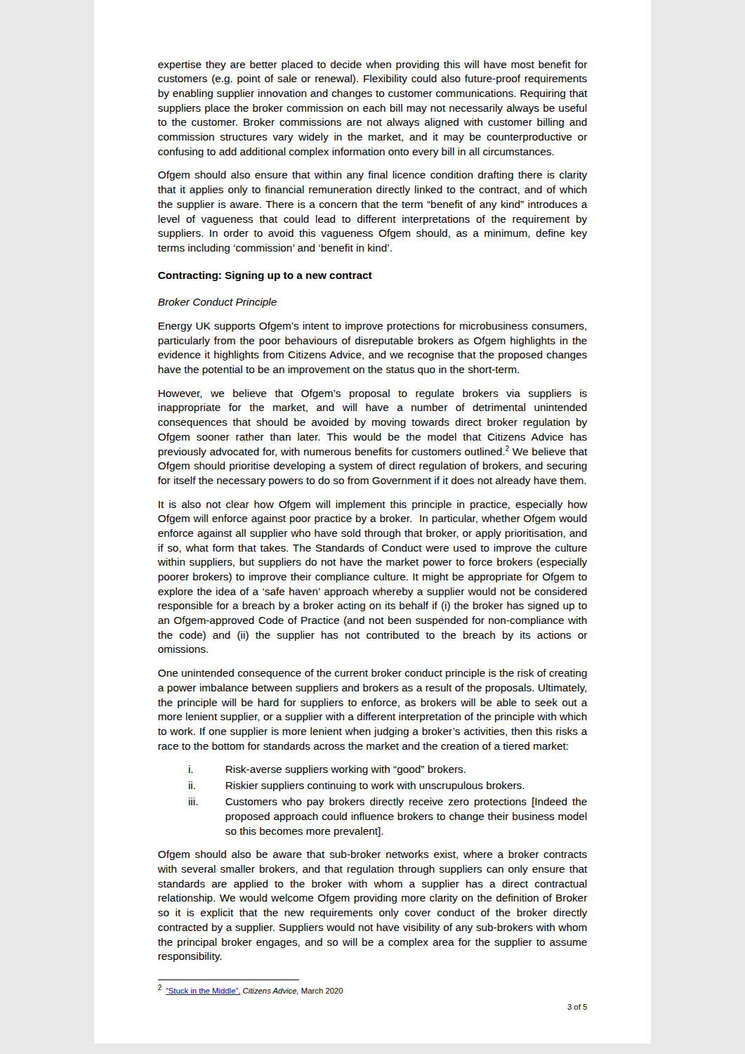expertise they are better placed to decide when providing this will have most benefit for customers (e.g. point of sale or renewal). Flexibility could also future-proof requirements by enabling supplier innovation and changes to customer communications. Requiring that suppliers place the broker commission on each bill may not necessarily always be useful to the customer. Broker commissions are not always aligned with customer billing and commission structures vary widely in the market, and it may be counterproductive or confusing to add additional complex information onto every bill in all circumstances.
Ofgem should also ensure that within any final licence condition drafting there is clarity that it applies only to financial remuneration directly linked to the contract, and of which the supplier is aware. There is a concern that the term “benefit of any kind” introduces a level of vagueness that could lead to different interpretations of the requirement by suppliers. In order to avoid this vagueness Ofgem should, as a minimum, define key terms including ‘commission’ and ‘benefit in kind’.
Contracting: Signing up to a new contract
Broker Conduct Principle
Energy UK supports Ofgem’s intent to improve protections for microbusiness consumers, particularly from the poor behaviours of disreputable brokers as Ofgem highlights in the evidence it highlights from Citizens Advice, and we recognise that the proposed changes have the potential to be an improvement on the status quo in the short-term.
However, we believe that Ofgem’s proposal to regulate brokers via suppliers is inappropriate for the market, and will have a number of detrimental unintended consequences that should be avoided by moving towards direct broker regulation by Ofgem sooner rather than later. This would be the model that Citizens Advice has previously advocated for, with numerous benefits for customers outlined.2 We believe that Ofgem should prioritise developing a system of direct regulation of brokers, and securing for itself the necessary powers to do so from Government if it does not already have them.
It is also not clear how Ofgem will implement this principle in practice, especially how Ofgem will enforce against poor practice by a broker. In particular, whether Ofgem would enforce against all supplier who have sold through that broker, or apply prioritisation, and if so, what form that takes. The Standards of Conduct were used to improve the culture within suppliers, but suppliers do not have the market power to force brokers (especially poorer brokers) to improve their compliance culture. It might be appropriate for Ofgem to explore the idea of a ‘safe haven’ approach whereby a supplier would not be considered responsible for a breach by a broker acting on its behalf if (i) the broker has signed up to an Ofgem-approved Code of Practice (and not been suspended for non-compliance with the code) and (ii) the supplier has not contributed to the breach by its actions or omissions.
One unintended consequence of the current broker conduct principle is the risk of creating a power imbalance between suppliers and brokers as a result of the proposals. Ultimately, the principle will be hard for suppliers to enforce, as brokers will be able to seek out a more lenient supplier, or a supplier with a different interpretation of the principle with which to work. If one supplier is more lenient when judging a broker’s activities, then this risks a race to the bottom for standards across the market and the creation of a tiered market:
i. Risk-averse suppliers working with “good” brokers.
ii. Riskier suppliers continuing to work with unscrupulous brokers.
iii. Customers who pay brokers directly receive zero protections [Indeed the proposed approach could influence brokers to change their business model so this becomes more prevalent].
Ofgem should also be aware that sub-broker networks exist, where a broker contracts with several smaller brokers, and that regulation through suppliers can only ensure that standards are applied to the broker with whom a supplier has a direct contractual relationship. We would welcome Ofgem providing more clarity on the definition of Broker so it is explicit that the new requirements only cover conduct of the broker directly contracted by a supplier. Suppliers would not have visibility of any sub-brokers with whom the principal broker engages, and so will be a complex area for the supplier to assume responsibility.
2 “Stuck in the Middle”, Citizens Advice, March 2020
3 of 5